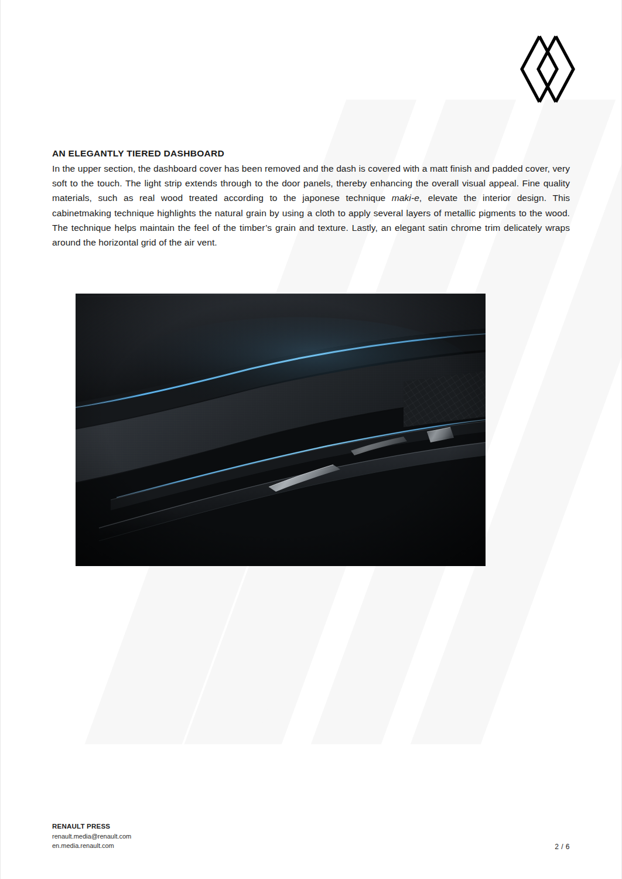AN ELEGANTLY TIERED DASHBOARD
In the upper section, the dashboard cover has been removed and the dash is covered with a matt finish and padded cover, very soft to the touch. The light strip extends through to the door panels, thereby enhancing the overall visual appeal. Fine quality materials, such as real wood treated according to the japonese technique maki-e, elevate the interior design. This cabinetmaking technique highlights the natural grain by using a cloth to apply several layers of metallic pigments to the wood. The technique helps maintain the feel of the timber’s grain and texture. Lastly, an elegant satin chrome trim delicately wraps around the horizontal grid of the air vent.
RENAULT PRESS
renault.media@renault.com
en.media.renault.com
2 / 6